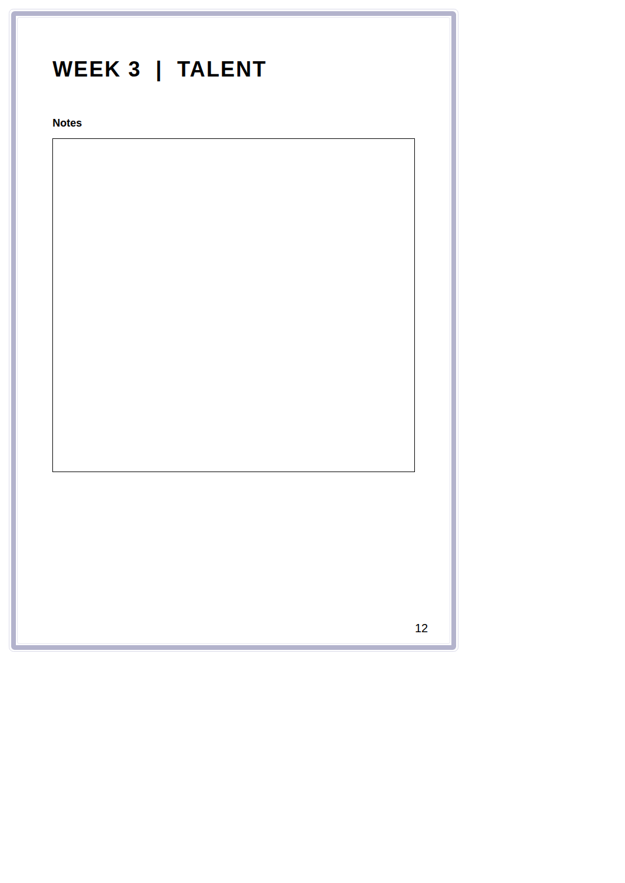WEEK 3 | TALENT
Notes
12